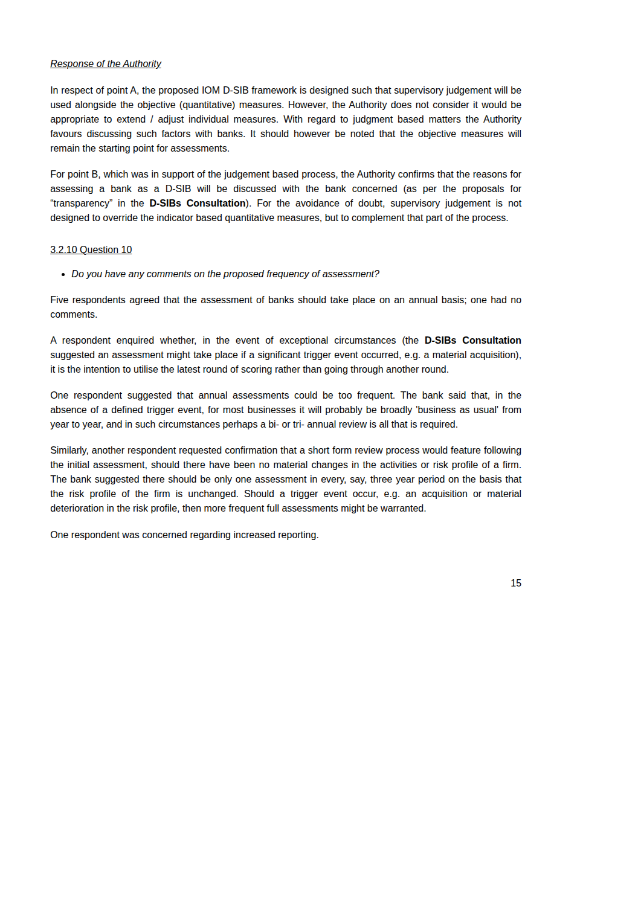Response of the Authority
In respect of point A, the proposed IOM D-SIB framework is designed such that supervisory judgement will be used alongside the objective (quantitative) measures. However, the Authority does not consider it would be appropriate to extend / adjust individual measures. With regard to judgment based matters the Authority favours discussing such factors with banks. It should however be noted that the objective measures will remain the starting point for assessments.
For point B, which was in support of the judgement based process, the Authority confirms that the reasons for assessing a bank as a D-SIB will be discussed with the bank concerned (as per the proposals for “transparency” in the D-SIBs Consultation). For the avoidance of doubt, supervisory judgement is not designed to override the indicator based quantitative measures, but to complement that part of the process.
3.2.10 Question 10
Do you have any comments on the proposed frequency of assessment?
Five respondents agreed that the assessment of banks should take place on an annual basis; one had no comments.
A respondent enquired whether, in the event of exceptional circumstances (the D-SIBs Consultation suggested an assessment might take place if a significant trigger event occurred, e.g. a material acquisition), it is the intention to utilise the latest round of scoring rather than going through another round.
One respondent suggested that annual assessments could be too frequent. The bank said that, in the absence of a defined trigger event, for most businesses it will probably be broadly 'business as usual' from year to year, and in such circumstances perhaps a bi- or tri- annual review is all that is required.
Similarly, another respondent requested confirmation that a short form review process would feature following the initial assessment, should there have been no material changes in the activities or risk profile of a firm. The bank suggested there should be only one assessment in every, say, three year period on the basis that the risk profile of the firm is unchanged. Should a trigger event occur, e.g. an acquisition or material deterioration in the risk profile, then more frequent full assessments might be warranted.
One respondent was concerned regarding increased reporting.
15